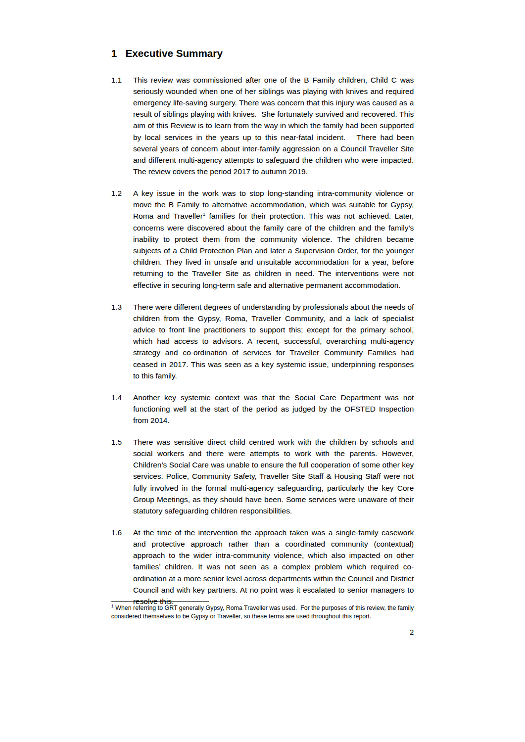1 Executive Summary
1.1
This review was commissioned after one of the B Family children, Child C was seriously wounded when one of her siblings was playing with knives and required emergency life-saving surgery. There was concern that this injury was caused as a result of siblings playing with knives. She fortunately survived and recovered. This aim of this Review is to learn from the way in which the family had been supported by local services in the years up to this near-fatal incident. There had been several years of concern about inter-family aggression on a Council Traveller Site and different multi-agency attempts to safeguard the children who were impacted. The review covers the period 2017 to autumn 2019.
1.2
A key issue in the work was to stop long-standing intra-community violence or move the B Family to alternative accommodation, which was suitable for Gypsy, Roma and Traveller1 families for their protection. This was not achieved. Later, concerns were discovered about the family care of the children and the family’s inability to protect them from the community violence. The children became subjects of a Child Protection Plan and later a Supervision Order, for the younger children. They lived in unsafe and unsuitable accommodation for a year, before returning to the Traveller Site as children in need. The interventions were not effective in securing long-term safe and alternative permanent accommodation.
1.3
There were different degrees of understanding by professionals about the needs of children from the Gypsy, Roma, Traveller Community, and a lack of specialist advice to front line practitioners to support this; except for the primary school, which had access to advisors. A recent, successful, overarching multi-agency strategy and co-ordination of services for Traveller Community Families had ceased in 2017. This was seen as a key systemic issue, underpinning responses to this family.
1.4
Another key systemic context was that the Social Care Department was not functioning well at the start of the period as judged by the OFSTED Inspection from 2014.
1.5
There was sensitive direct child centred work with the children by schools and social workers and there were attempts to work with the parents. However, Children’s Social Care was unable to ensure the full cooperation of some other key services. Police, Community Safety, Traveller Site Staff & Housing Staff were not fully involved in the formal multi-agency safeguarding, particularly the key Core Group Meetings, as they should have been. Some services were unaware of their statutory safeguarding children responsibilities.
1.6
At the time of the intervention the approach taken was a single-family casework and protective approach rather than a coordinated community (contextual) approach to the wider intra-community violence, which also impacted on other families’ children. It was not seen as a complex problem which required co-ordination at a more senior level across departments within the Council and District Council and with key partners. At no point was it escalated to senior managers to resolve this.
1 When referring to GRT generally Gypsy, Roma Traveller was used. For the purposes of this review, the family considered themselves to be Gypsy or Traveller, so these terms are used throughout this report.
2